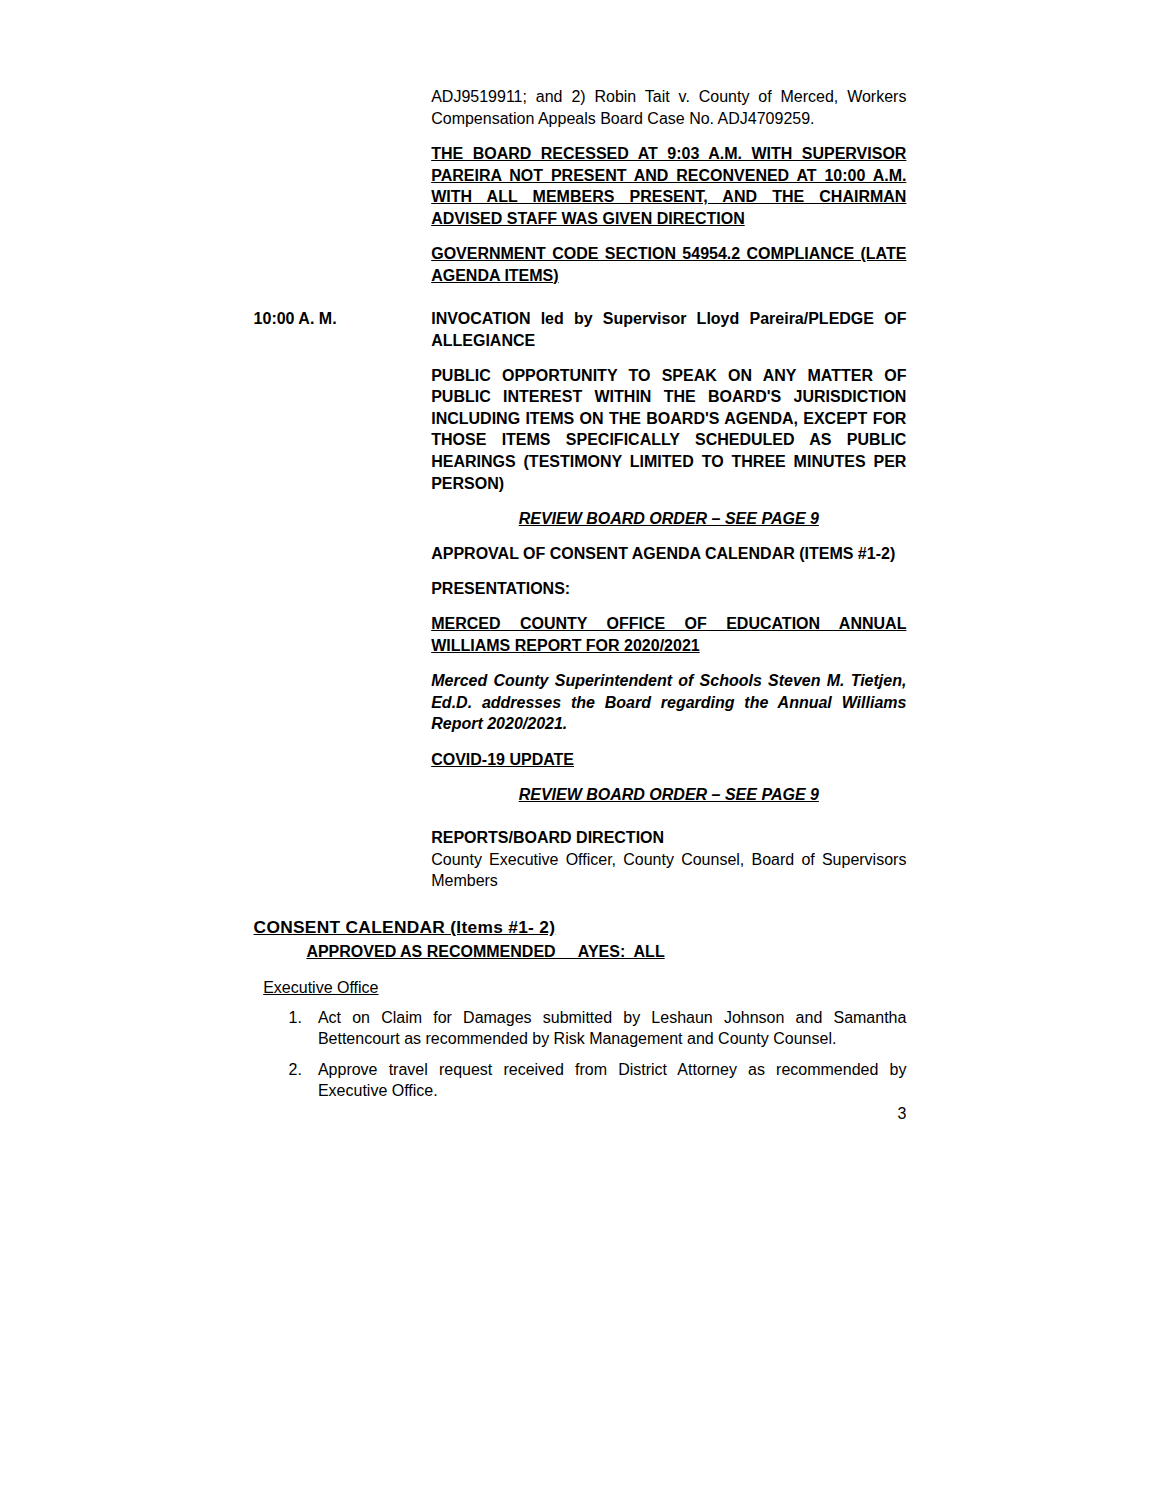ADJ9519911; and 2) Robin Tait v. County of Merced, Workers Compensation Appeals Board Case No. ADJ4709259.
THE BOARD RECESSED AT 9:03 A.M. WITH SUPERVISOR PAREIRA NOT PRESENT AND RECONVENED AT 10:00 A.M. WITH ALL MEMBERS PRESENT, AND THE CHAIRMAN ADVISED STAFF WAS GIVEN DIRECTION
GOVERNMENT CODE SECTION 54954.2 COMPLIANCE (LATE AGENDA ITEMS)
10:00 A. M.
INVOCATION led by Supervisor Lloyd Pareira/PLEDGE OF ALLEGIANCE
PUBLIC OPPORTUNITY TO SPEAK ON ANY MATTER OF PUBLIC INTEREST WITHIN THE BOARD'S JURISDICTION INCLUDING ITEMS ON THE BOARD'S AGENDA, EXCEPT FOR THOSE ITEMS SPECIFICALLY SCHEDULED AS PUBLIC HEARINGS (TESTIMONY LIMITED TO THREE MINUTES PER PERSON)
REVIEW BOARD ORDER – SEE PAGE 9
APPROVAL OF CONSENT AGENDA CALENDAR (ITEMS #1-2)
PRESENTATIONS:
MERCED COUNTY OFFICE OF EDUCATION ANNUAL WILLIAMS REPORT FOR 2020/2021
Merced County Superintendent of Schools Steven M. Tietjen, Ed.D. addresses the Board regarding the Annual Williams Report 2020/2021.
COVID-19 UPDATE
REVIEW BOARD ORDER – SEE PAGE 9
REPORTS/BOARD DIRECTION
County Executive Officer, County Counsel, Board of Supervisors Members
CONSENT CALENDAR (Items #1- 2)
APPROVED AS RECOMMENDED AYES: ALL
Executive Office
Act on Claim for Damages submitted by Leshaun Johnson and Samantha Bettencourt as recommended by Risk Management and County Counsel.
Approve travel request received from District Attorney as recommended by Executive Office.
3